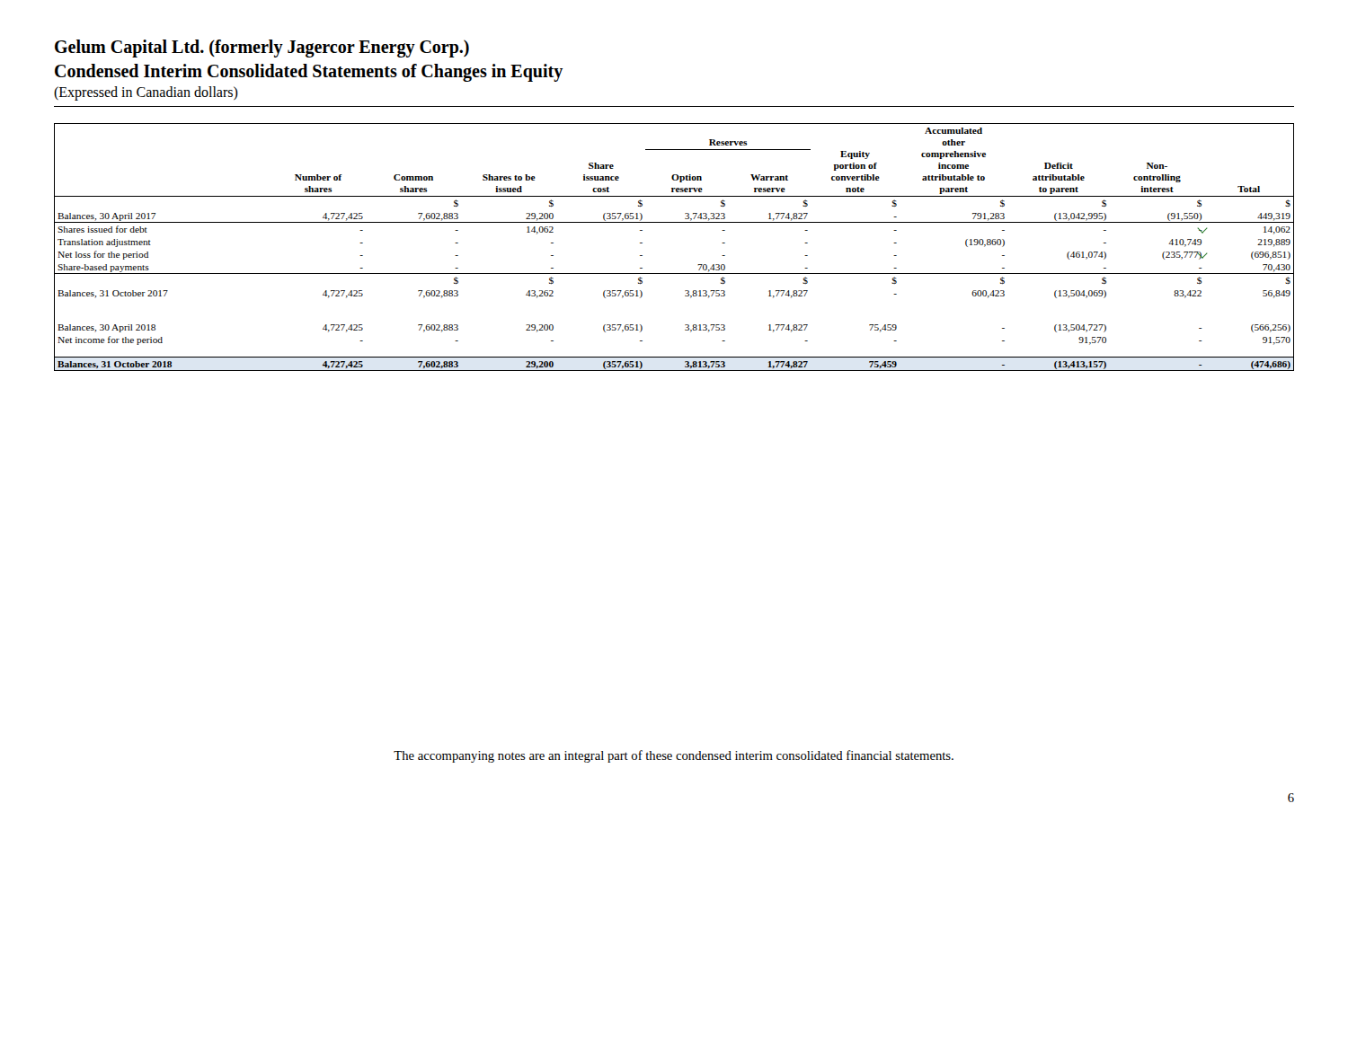Gelum Capital Ltd. (formerly Jagercor Energy Corp.)
Condensed Interim Consolidated Statements of Changes in Equity
(Expressed in Canadian dollars)
| | Number of shares | Common shares | Shares to be issued | Share issuance cost | Reserves | Equity portion of convertible note | Accumulated other comprehensive income attributable to parent | Deficit attributable to parent | Non- controlling interest | Total |
| --- | --- | --- | --- | --- | --- | --- | --- | --- | --- | --- |
| | Option reserve | Warrant reserve |
| | | $ | $ | $ | $ | $ | $ | $ | $ | $ | $ |
| Balances, 30 April 2017 | 4,727,425 | 7,602,883 | 29,200 | (357,651) | 3,743,323 | 1,774,827 | - | 791,283 | (13,042,995) | (91,550) | 449,319 |
| Shares issued for debt | - | - | 14,062 | - | - | - | - | - | - | - | 14,062 |
| Translation adjustment | - | - | - | - | - | - | - | (190,860) | - | 410,749 | 219,889 |
| Net loss for the period | - | - | - | - | - | - | - | - | (461,074) | (235,777) | (696,851) |
| Share-based payments | - | - | - | - | 70,430 | - | - | - | - | - | 70,430 |
| | | $ | $ | $ | $ | $ | $ | $ | $ | $ | $ |
| Balances, 31 October 2017 | 4,727,425 | 7,602,883 | 43,262 | (357,651) | 3,813,753 | 1,774,827 | - | 600,423 | (13,504,069) | 83,422 | 56,849 |
| Balances, 30 April 2018 | 4,727,425 | 7,602,883 | 29,200 | (357,651) | 3,813,753 | 1,774,827 | 75,459 | - | (13,504,727) | - | (566,256) |
| Net income for the period | - | - | - | - | - | - | - | - | 91,570 | - | 91,570 |
| Balances, 31 October 2018 | 4,727,425 | 7,602,883 | 29,200 | (357,651) | 3,813,753 | 1,774,827 | 75,459 | - | (13,413,157) | - | (474,686) |
The accompanying notes are an integral part of these condensed interim consolidated financial statements.
6